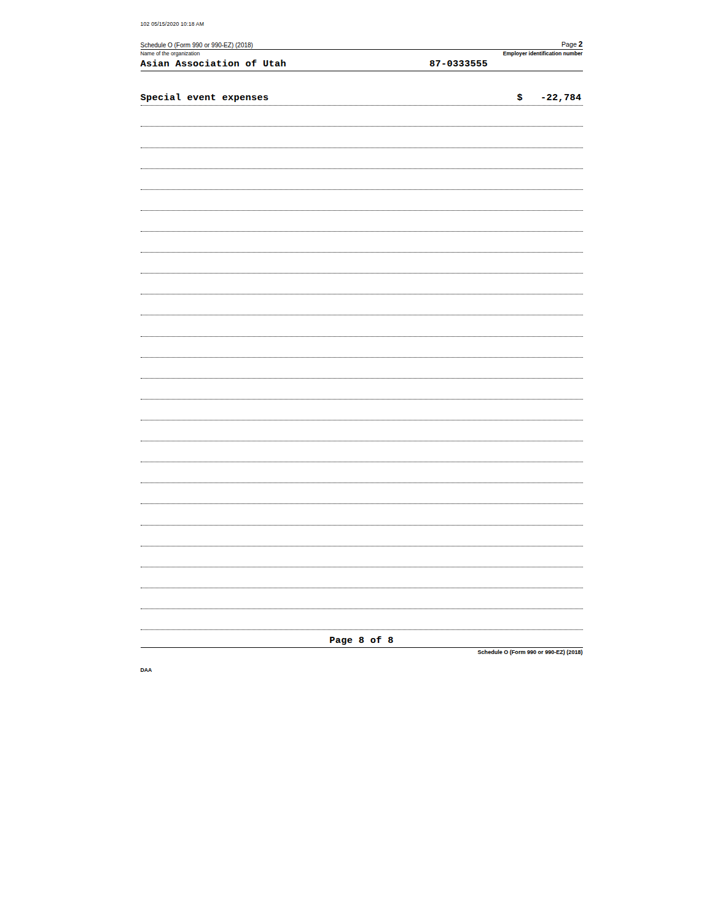102 05/15/2020 10:18 AM
Schedule O (Form 990 or 990-EZ) (2018)
Page 2
Name of the organization
Employer identification number
Asian Association of Utah
87-0333555
Special event expenses $ -22,784
Page 8 of 8
Schedule O (Form 990 or 990-EZ) (2018)
DAA